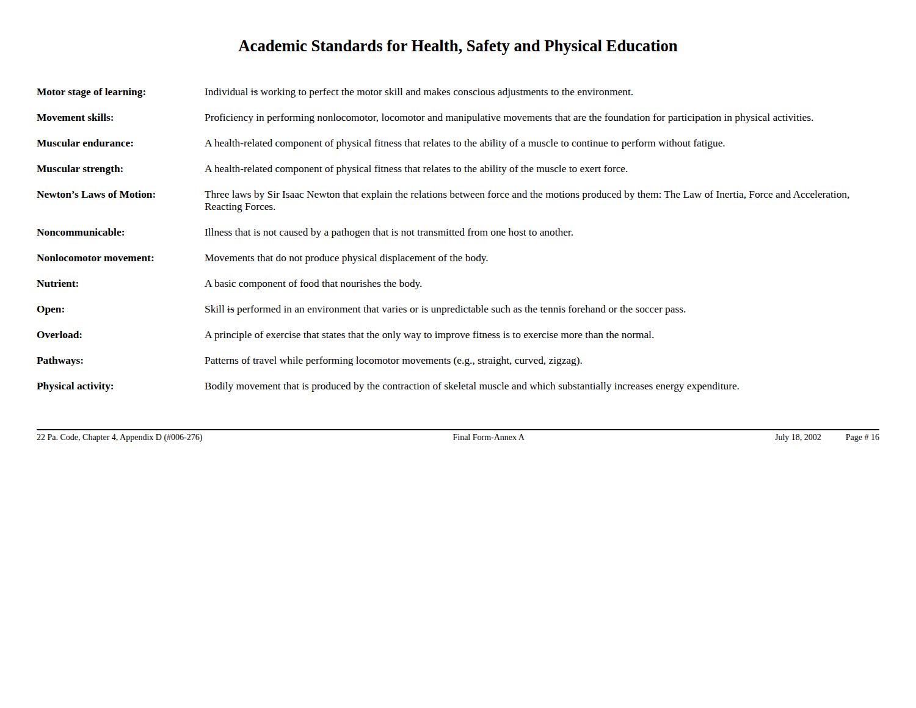Academic Standards for Health, Safety and Physical Education
Motor stage of learning:
Individual is working to perfect the motor skill and makes conscious adjustments to the environment.
Movement skills:
Proficiency in performing nonlocomotor, locomotor and manipulative movements that are the foundation for participation in physical activities.
Muscular endurance:
A health-related component of physical fitness that relates to the ability of a muscle to continue to perform without fatigue.
Muscular strength:
A health-related component of physical fitness that relates to the ability of the muscle to exert force.
Newton’s Laws of Motion:
Three laws by Sir Isaac Newton that explain the relations between force and the motions produced by them: The Law of Inertia, Force and Acceleration, Reacting Forces.
Noncommunicable:
Illness that is not caused by a pathogen that is not transmitted from one host to another.
Nonlocomotor movement:
Movements that do not produce physical displacement of the body.
Nutrient:
A basic component of food that nourishes the body.
Open:
Skill is performed in an environment that varies or is unpredictable such as the tennis forehand or the soccer pass.
Overload:
A principle of exercise that states that the only way to improve fitness is to exercise more than the normal.
Pathways:
Patterns of travel while performing locomotor movements (e.g., straight, curved, zigzag).
Physical activity:
Bodily movement that is produced by the contraction of skeletal muscle and which substantially increases energy expenditure.
22 Pa. Code, Chapter 4, Appendix D (#006-276) Final Form-Annex A July 18, 2002Page # 16